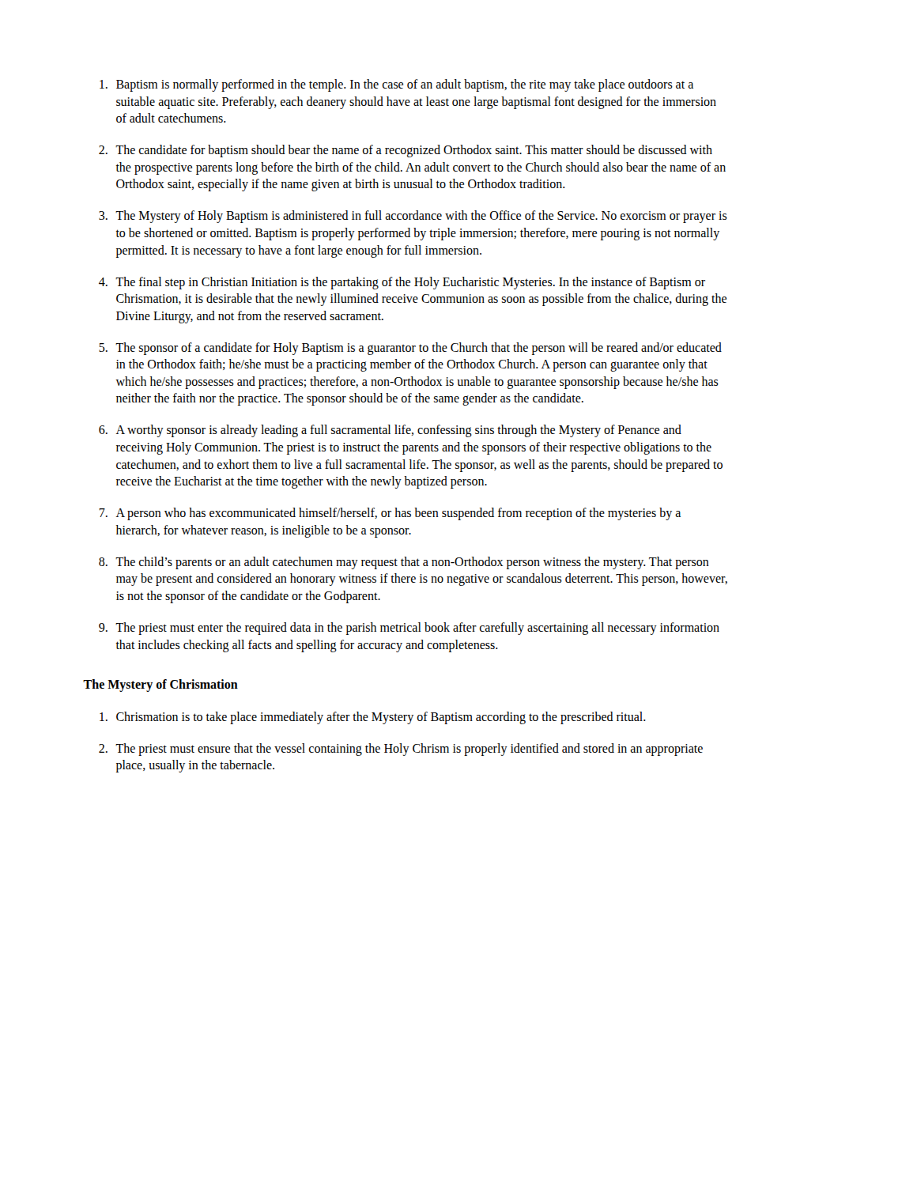Baptism is normally performed in the temple. In the case of an adult baptism, the rite may take place outdoors at a suitable aquatic site. Preferably, each deanery should have at least one large baptismal font designed for the immersion of adult catechumens.
The candidate for baptism should bear the name of a recognized Orthodox saint. This matter should be discussed with the prospective parents long before the birth of the child. An adult convert to the Church should also bear the name of an Orthodox saint, especially if the name given at birth is unusual to the Orthodox tradition.
The Mystery of Holy Baptism is administered in full accordance with the Office of the Service. No exorcism or prayer is to be shortened or omitted. Baptism is properly performed by triple immersion; therefore, mere pouring is not normally permitted. It is necessary to have a font large enough for full immersion.
The final step in Christian Initiation is the partaking of the Holy Eucharistic Mysteries. In the instance of Baptism or Chrismation, it is desirable that the newly illumined receive Communion as soon as possible from the chalice, during the Divine Liturgy, and not from the reserved sacrament.
The sponsor of a candidate for Holy Baptism is a guarantor to the Church that the person will be reared and/or educated in the Orthodox faith; he/she must be a practicing member of the Orthodox Church. A person can guarantee only that which he/she possesses and practices; therefore, a non-Orthodox is unable to guarantee sponsorship because he/she has neither the faith nor the practice. The sponsor should be of the same gender as the candidate.
A worthy sponsor is already leading a full sacramental life, confessing sins through the Mystery of Penance and receiving Holy Communion. The priest is to instruct the parents and the sponsors of their respective obligations to the catechumen, and to exhort them to live a full sacramental life. The sponsor, as well as the parents, should be prepared to receive the Eucharist at the time together with the newly baptized person.
A person who has excommunicated himself/herself, or has been suspended from reception of the mysteries by a hierarch, for whatever reason, is ineligible to be a sponsor.
The child’s parents or an adult catechumen may request that a non-Orthodox person witness the mystery. That person may be present and considered an honorary witness if there is no negative or scandalous deterrent. This person, however, is not the sponsor of the candidate or the Godparent.
The priest must enter the required data in the parish metrical book after carefully ascertaining all necessary information that includes checking all facts and spelling for accuracy and completeness.
The Mystery of Chrismation
Chrismation is to take place immediately after the Mystery of Baptism according to the prescribed ritual.
The priest must ensure that the vessel containing the Holy Chrism is properly identified and stored in an appropriate place, usually in the tabernacle.